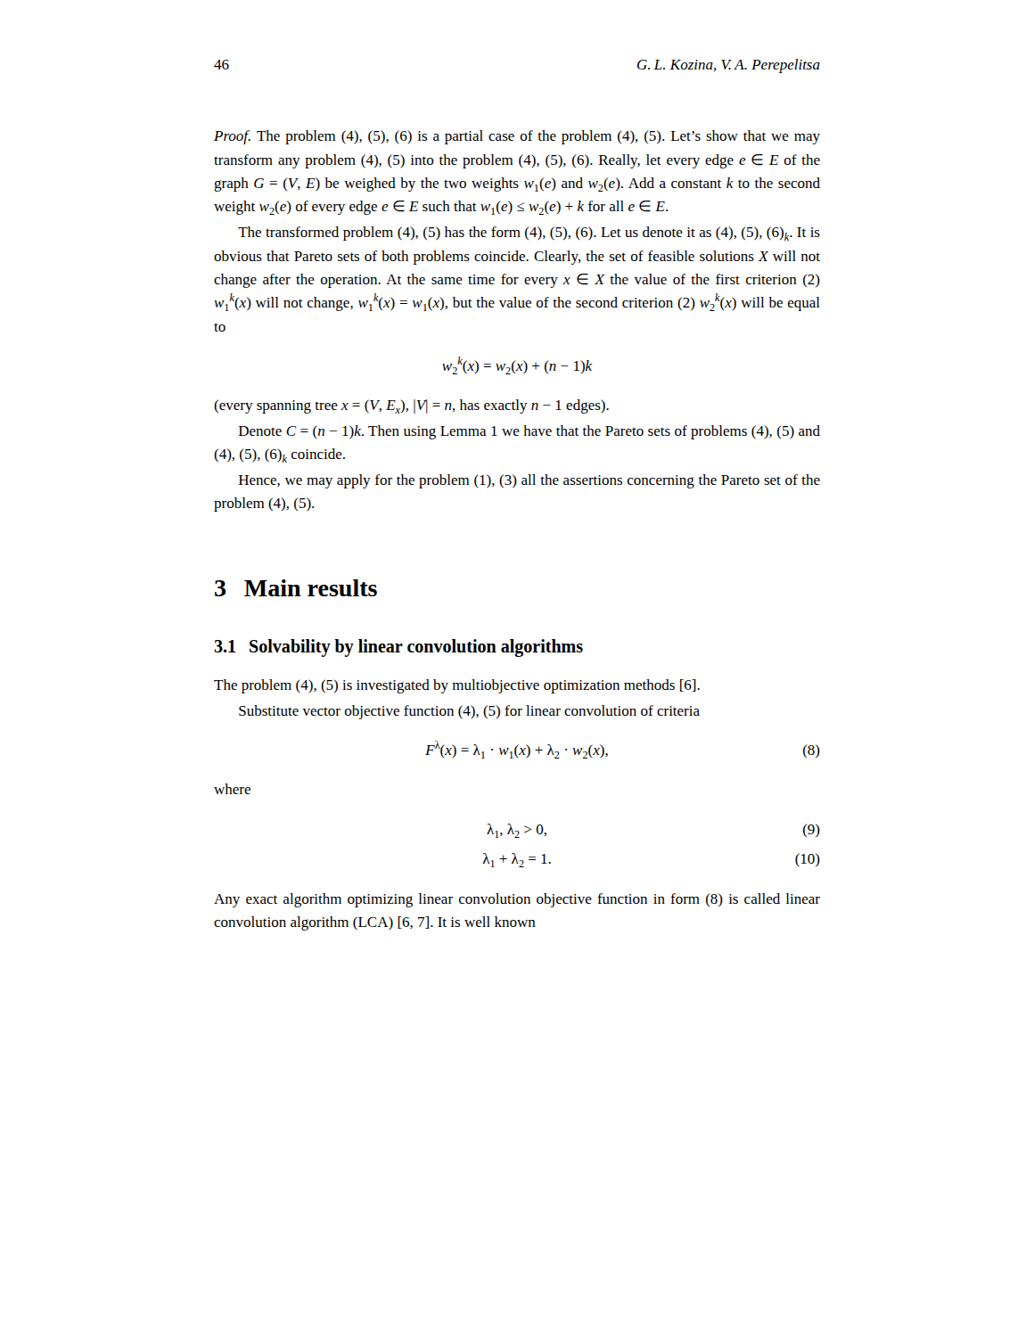46 G. L. Kozina, V. A. Perepelitsa
Proof. The problem (4), (5), (6) is a partial case of the problem (4), (5). Let’s show that we may transform any problem (4), (5) into the problem (4), (5), (6). Really, let every edge e ∈ E of the graph G = (V, E) be weighed by the two weights w1(e) and w2(e). Add a constant k to the second weight w2(e) of every edge e ∈ E such that w1(e) ≤ w2(e) + k for all e ∈ E.
The transformed problem (4), (5) has the form (4), (5), (6). Let us denote it as (4), (5), (6)k. It is obvious that Pareto sets of both problems coincide. Clearly, the set of feasible solutions X will not change after the operation. At the same time for every x ∈ X the value of the first criterion (2) w1k(x) will not change, w1k(x) = w1(x), but the value of the second criterion (2) w2k(x) will be equal to
w2k(x) = w2(x) + (n − 1)k
(every spanning tree x = (V, Ex), |V| = n, has exactly n − 1 edges).
Denote C = (n − 1)k. Then using Lemma 1 we have that the Pareto sets of problems (4), (5) and (4), (5), (6)k coincide.
Hence, we may apply for the problem (1), (3) all the assertions concerning the Pareto set of the problem (4), (5).
3 Main results
3.1 Solvability by linear convolution algorithms
The problem (4), (5) is investigated by multiobjective optimization methods [6].
Substitute vector objective function (4), (5) for linear convolution of criteria
Fλ(x) = λ1 · w1(x) + λ2 · w2(x), (8)
where
λ1, λ2 > 0,(9)
λ1 + λ2 = 1.(10)
Any exact algorithm optimizing linear convolution objective function in form (8) is called linear convolution algorithm (LCA) [6, 7]. It is well known